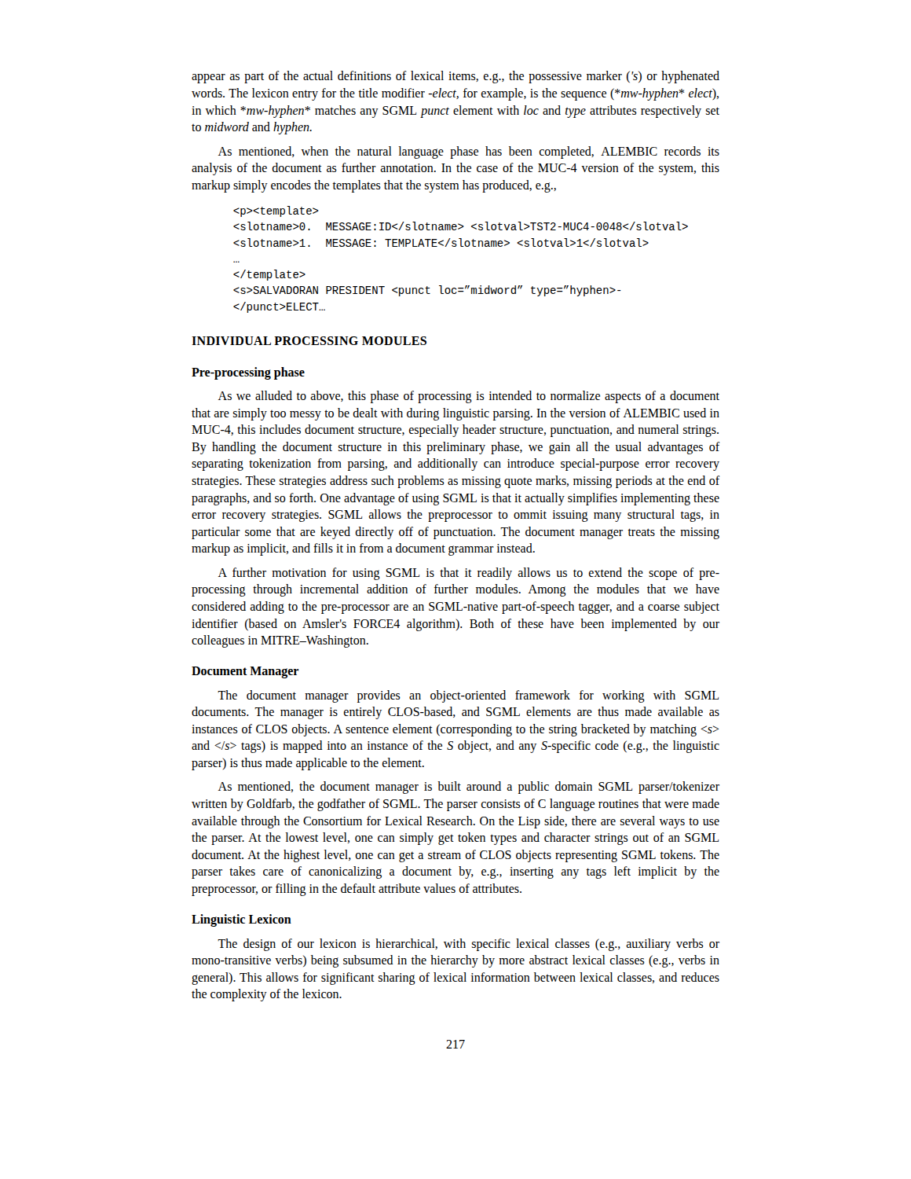appear as part of the actual definitions of lexical items, e.g., the possessive marker ('s) or hyphenated words. The lexicon entry for the title modifier -elect, for example, is the sequence (*mw-hyphen* elect), in which *mw-hyphen* matches any SGML punct element with loc and type attributes respectively set to midword and hyphen.
As mentioned, when the natural language phase has been completed, ALEMBIC records its analysis of the document as further annotation. In the case of the MUC-4 version of the system, this markup simply encodes the templates that the system has produced, e.g.,
<p><template>
<slotname>0.  MESSAGE:ID</slotname> <slotval>TST2-MUC4-0048</slotval>
<slotname>1.  MESSAGE: TEMPLATE</slotname> <slotval>1</slotval>
…
</template>
<s>SALVADORAN PRESIDENT <punct loc=”midword” type=”hyphen>-
</punct>ELECT…
INDIVIDUAL PROCESSING MODULES
Pre-processing phase
As we alluded to above, this phase of processing is intended to normalize aspects of a document that are simply too messy to be dealt with during linguistic parsing. In the version of ALEMBIC used in MUC-4, this includes document structure, especially header structure, punctuation, and numeral strings. By handling the document structure in this preliminary phase, we gain all the usual advantages of separating tokenization from parsing, and additionally can introduce special-purpose error recovery strategies. These strategies address such problems as missing quote marks, missing periods at the end of paragraphs, and so forth. One advantage of using SGML is that it actually simplifies implementing these error recovery strategies. SGML allows the preprocessor to ommit issuing many structural tags, in particular some that are keyed directly off of punctuation. The document manager treats the missing markup as implicit, and fills it in from a document grammar instead.
A further motivation for using SGML is that it readily allows us to extend the scope of pre-processing through incremental addition of further modules. Among the modules that we have considered adding to the pre-processor are an SGML-native part-of-speech tagger, and a coarse subject identifier (based on Amsler's FORCE4 algorithm). Both of these have been implemented by our colleagues in MITRE–Washington.
Document Manager
The document manager provides an object-oriented framework for working with SGML documents. The manager is entirely CLOS-based, and SGML elements are thus made available as instances of CLOS objects. A sentence element (corresponding to the string bracketed by matching <s> and </s> tags) is mapped into an instance of the S object, and any S-specific code (e.g., the linguistic parser) is thus made applicable to the element.
As mentioned, the document manager is built around a public domain SGML parser/tokenizer written by Goldfarb, the godfather of SGML. The parser consists of C language routines that were made available through the Consortium for Lexical Research. On the Lisp side, there are several ways to use the parser. At the lowest level, one can simply get token types and character strings out of an SGML document. At the highest level, one can get a stream of CLOS objects representing SGML tokens. The parser takes care of canonicalizing a document by, e.g., inserting any tags left implicit by the preprocessor, or filling in the default attribute values of attributes.
Linguistic Lexicon
The design of our lexicon is hierarchical, with specific lexical classes (e.g., auxiliary verbs or mono-transitive verbs) being subsumed in the hierarchy by more abstract lexical classes (e.g., verbs in general). This allows for significant sharing of lexical information between lexical classes, and reduces the complexity of the lexicon.
217